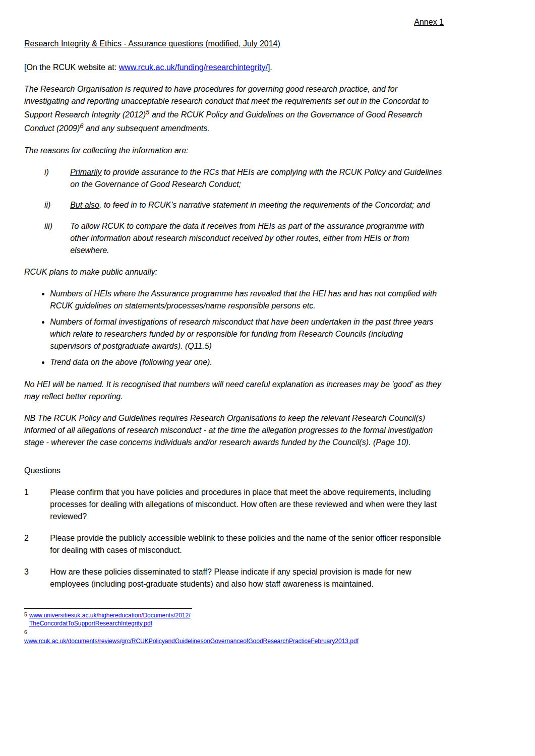Annex 1
Research Integrity & Ethics - Assurance questions (modified, July 2014)
[On the RCUK website at: www.rcuk.ac.uk/funding/researchintegrity/].
The Research Organisation is required to have procedures for governing good research practice, and for investigating and reporting unacceptable research conduct that meet the requirements set out in the Concordat to Support Research Integrity (2012)5 and the RCUK Policy and Guidelines on the Governance of Good Research Conduct (2009)6 and any subsequent amendments.
The reasons for collecting the information are:
i) Primarily to provide assurance to the RCs that HEIs are complying with the RCUK Policy and Guidelines on the Governance of Good Research Conduct;
ii) But also, to feed in to RCUK's narrative statement in meeting the requirements of the Concordat; and
iii) To allow RCUK to compare the data it receives from HEIs as part of the assurance programme with other information about research misconduct received by other routes, either from HEIs or from elsewhere.
RCUK plans to make public annually:
Numbers of HEIs where the Assurance programme has revealed that the HEI has and has not complied with RCUK guidelines on statements/processes/name responsible persons etc.
Numbers of formal investigations of research misconduct that have been undertaken in the past three years which relate to researchers funded by or responsible for funding from Research Councils (including supervisors of postgraduate awards). (Q11.5)
Trend data on the above (following year one).
No HEI will be named. It is recognised that numbers will need careful explanation as increases may be 'good' as they may reflect better reporting.
NB The RCUK Policy and Guidelines requires Research Organisations to keep the relevant Research Council(s) informed of all allegations of research misconduct - at the time the allegation progresses to the formal investigation stage - wherever the case concerns individuals and/or research awards funded by the Council(s). (Page 10).
Questions
1 Please confirm that you have policies and procedures in place that meet the above requirements, including processes for dealing with allegations of misconduct. How often are these reviewed and when were they last reviewed?
2 Please provide the publicly accessible weblink to these policies and the name of the senior officer responsible for dealing with cases of misconduct.
3 How are these policies disseminated to staff? Please indicate if any special provision is made for new employees (including post-graduate students) and also how staff awareness is maintained.
5www.universitiesuk.ac.uk/highereducation/Documents/2012/TheConcordatToSupportResearchIntegrity.pdf
6
www.rcuk.ac.uk/documents/reviews/grc/RCUKPolicyandGuidelinesonGovernanceofGoodResearchPracticeFebruary2013.pdf